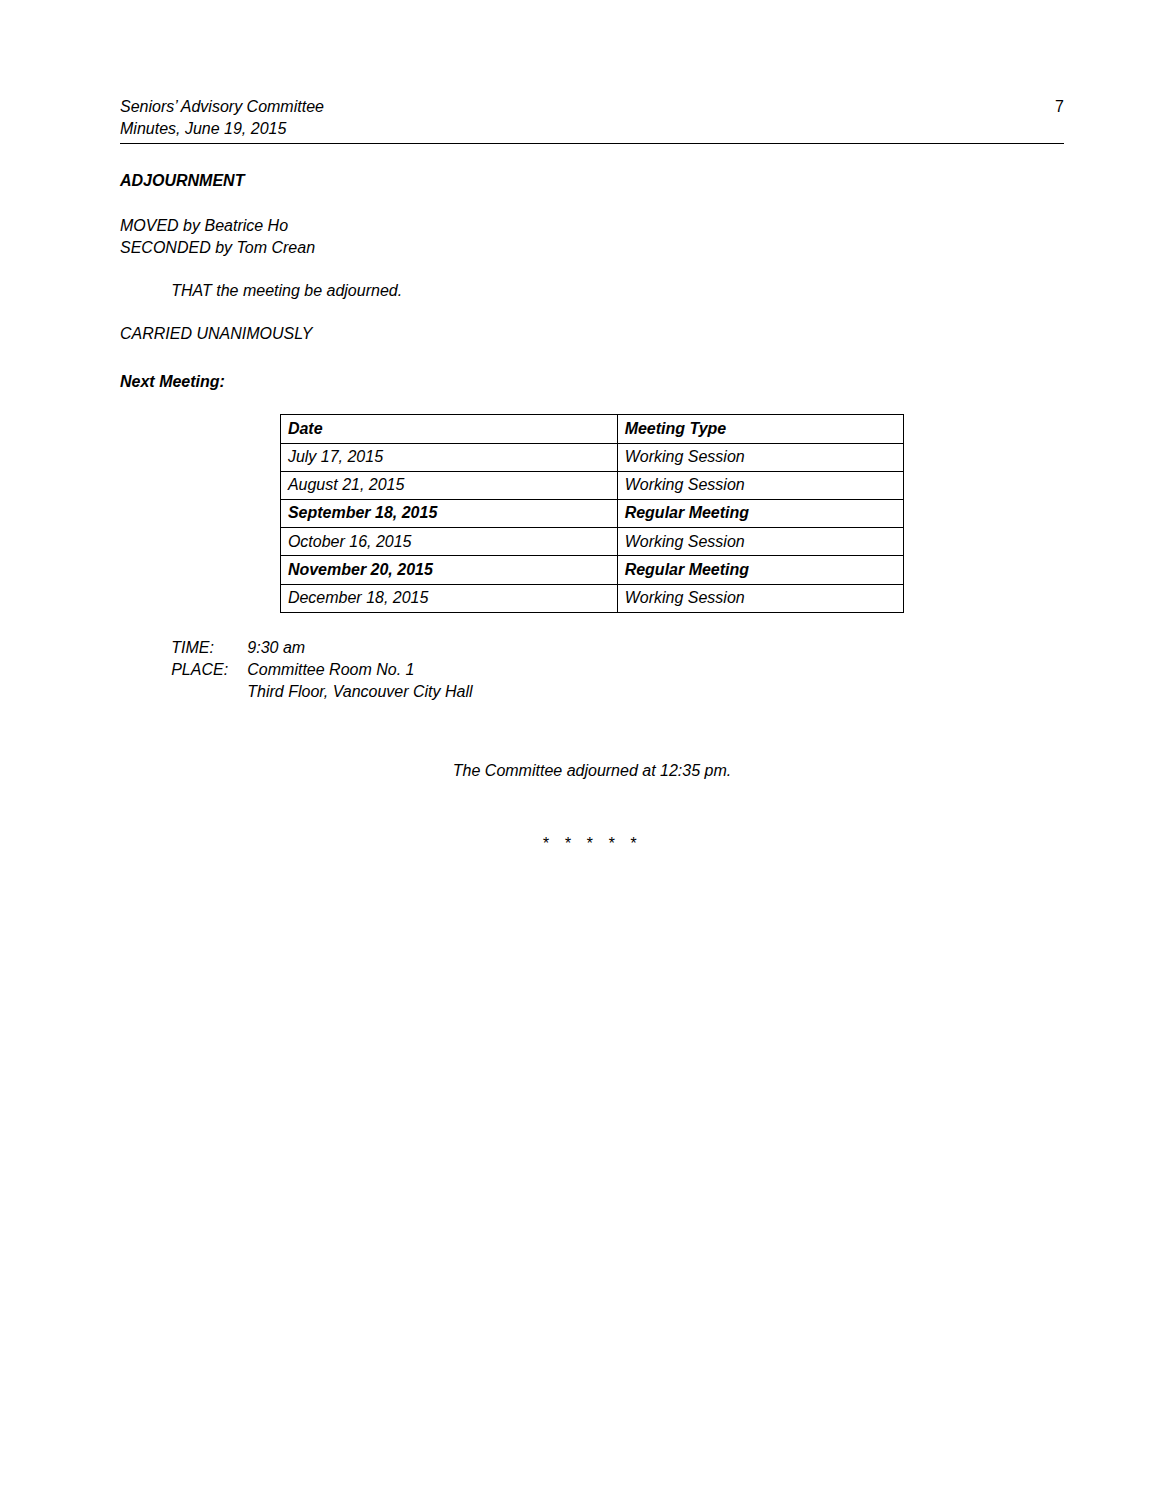Seniors’ Advisory Committee
Minutes, June 19, 2015
7
ADJOURNMENT
MOVED by Beatrice Ho
SECONDED by Tom Crean
THAT the meeting be adjourned.
CARRIED UNANIMOUSLY
Next Meeting:
| Date | Meeting Type |
| --- | --- |
| July 17, 2015 | Working Session |
| August 21, 2015 | Working Session |
| September 18, 2015 | Regular Meeting |
| October 16, 2015 | Working Session |
| November 20, 2015 | Regular Meeting |
| December 18, 2015 | Working Session |
| TIME: | 9:30 am |
| PLACE: | Committee Room No. 1 Third Floor, Vancouver City Hall |
The Committee adjourned at 12:35 pm.
* * * * *